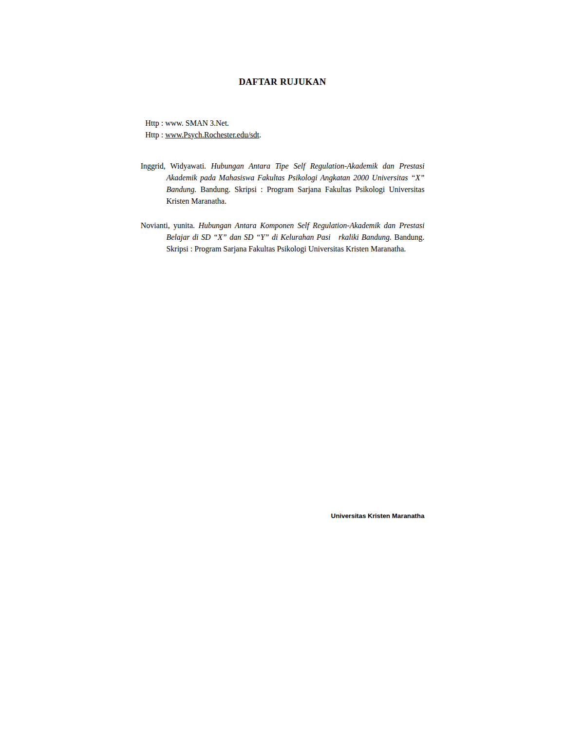DAFTAR RUJUKAN
Http : www. SMAN 3.Net.
Http : www.Psych.Rochester.edu/sdt.
Inggrid, Widyawati. Hubungan Antara Tipe Self Regulation-Akademik dan Prestasi Akademik pada Mahasiswa Fakultas Psikologi Angkatan 2000 Universitas “X” Bandung. Bandung. Skripsi : Program Sarjana Fakultas Psikologi Universitas Kristen Maranatha.
Novianti, yunita. Hubungan Antara Komponen Self Regulation-Akademik dan Prestasi Belajar di SD “X” dan SD “Y” di Kelurahan Pasi rkaliki Bandung. Bandung. Skripsi : Program Sarjana Fakultas Psikologi Universitas Kristen Maranatha.
Universitas Kristen Maranatha